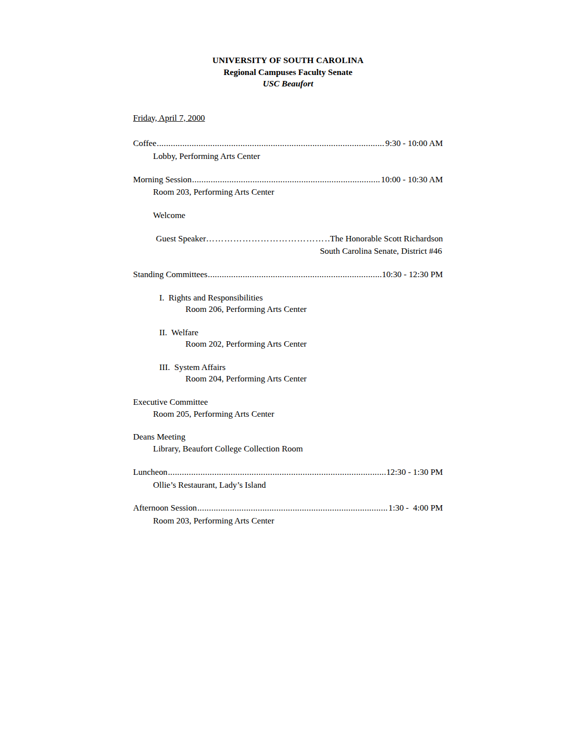UNIVERSITY OF SOUTH CAROLINA
Regional Campuses Faculty Senate
USC Beaufort
Friday, April 7, 2000
Coffee .................................................................................................................. 9:30 - 10:00 AM
Lobby, Performing Arts Center
Morning Session ........................................................................................... 10:00 - 10:30 AM
Room 203, Performing Arts Center
Welcome
Guest Speaker …………………………………………… The Honorable Scott Richardson
South Carolina Senate, District #46
Standing Committees .................................................................................. 10:30 - 12:30 PM
I. Rights and Responsibilities
Room 206, Performing Arts Center
II. Welfare
Room 202, Performing Arts Center
III. System Affairs
Room 204, Performing Arts Center
Executive Committee
Room 205, Performing Arts Center
Deans Meeting
Library, Beaufort College Collection Room
Luncheon ....................................................................................................... 12:30 - 1:30 PM
Ollie’s Restaurant, Lady’s Island
Afternoon Session ........................................................................................ 1:30 - 4:00 PM
Room 203, Performing Arts Center